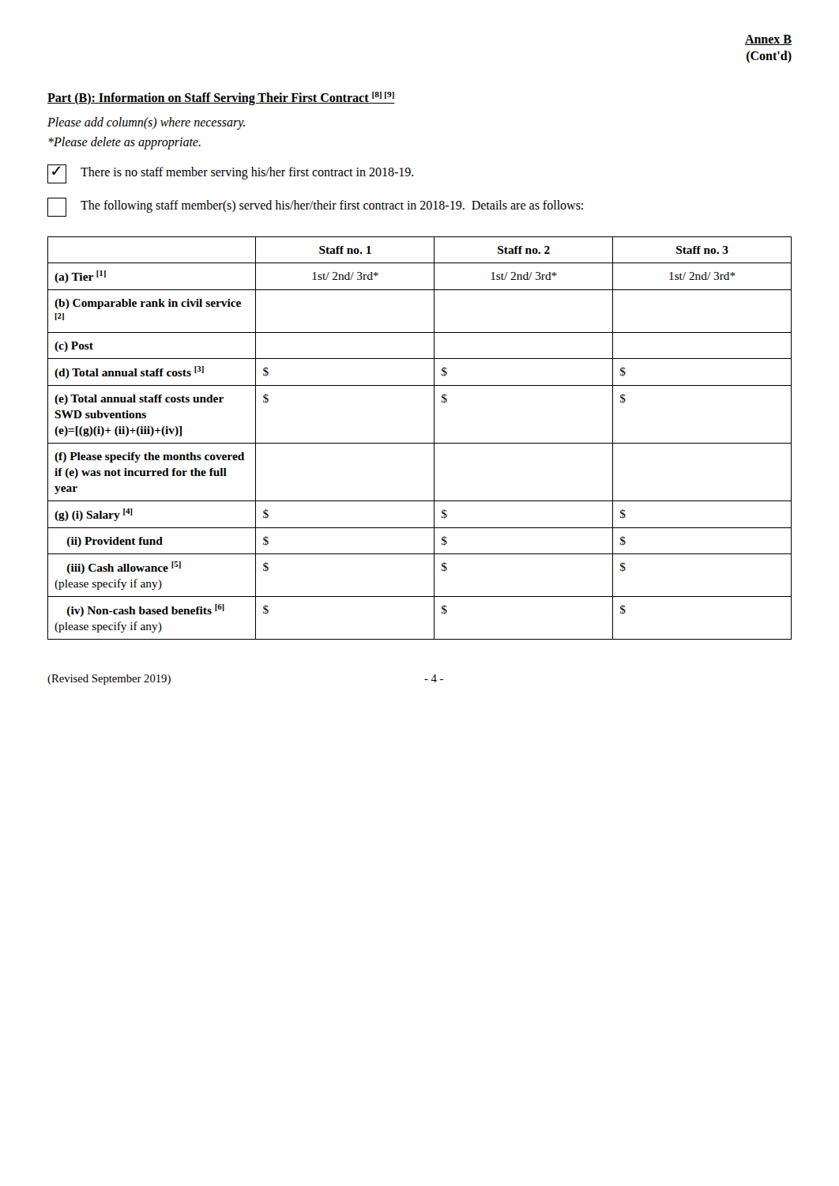Annex B (Cont'd)
Part (B): Information on Staff Serving Their First Contract [8] [9]
Please add column(s) where necessary.
*Please delete as appropriate.
There is no staff member serving his/her first contract in 2018-19.
The following staff member(s) served his/her/their first contract in 2018-19. Details are as follows:
| | Staff no. 1 | Staff no. 2 | Staff no. 3 |
| --- | --- | --- | --- |
| (a) Tier [1] | 1st/ 2nd/ 3rd* | 1st/ 2nd/ 3rd* | 1st/ 2nd/ 3rd* |
| (b) Comparable rank in civil service [2] | | | |
| (c) Post | | | |
| (d) Total annual staff costs [3] | $ | $ | $ |
| (e) Total annual staff costs under SWD subventions (e)=[(g)(i)+ (ii)+(iii)+(iv)] | $ | $ | $ |
| (f) Please specify the months covered if (e) was not incurred for the full year | | | |
| (g) (i) Salary [4] | $ | $ | $ |
| (ii) Provident fund | $ | $ | $ |
| (iii) Cash allowance [5] (please specify if any) | $ | $ | $ |
| (iv) Non-cash based benefits [6] (please specify if any) | $ | $ | $ |
(Revised September 2019)
- 4 -